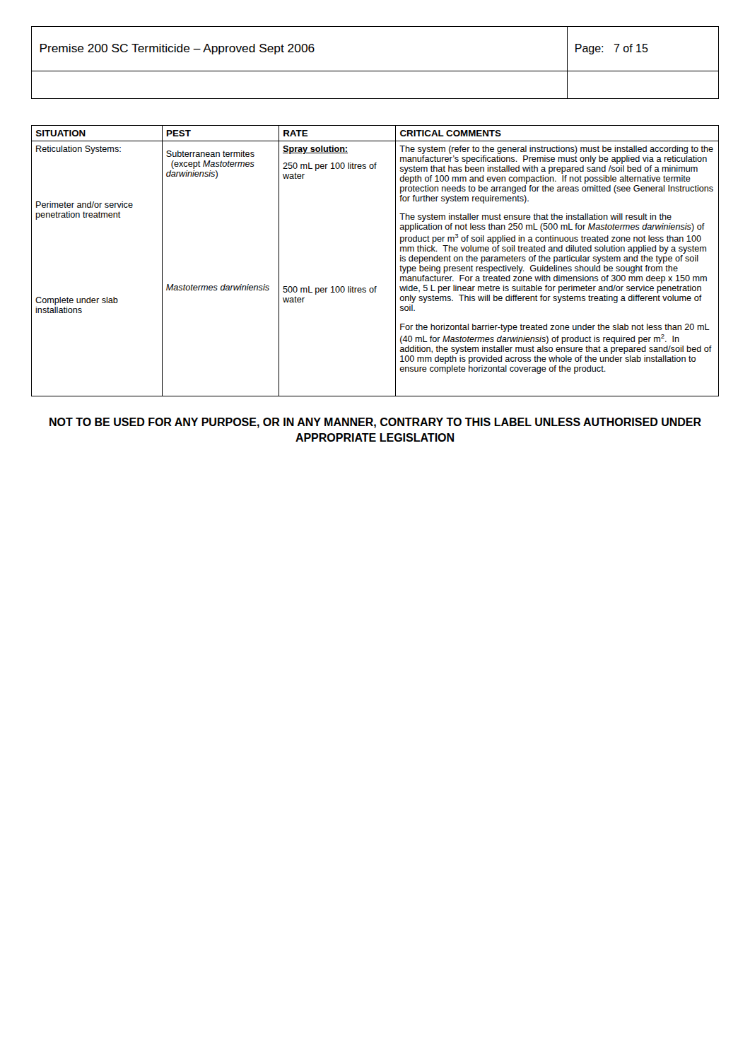| Premise 200 SC Termiticide – Approved Sept 2006 | Page: 7 of 15 |
| SITUATION | PEST | RATE | CRITICAL COMMENTS |
| --- | --- | --- | --- |
| Reticulation Systems: Perimeter and/or service penetration treatment Complete under slab installations | Subterranean termites (except Mastotermes darwiniensis ) Mastotermes darwiniensis | Spray solution: 250 mL per 100 litres of water 500 mL per 100 litres of water | The system (refer to the general instructions) must be installed according to the manufacturer’s specifications. Premise must only be applied via a reticulation system that has been installed with a prepared sand /soil bed of a minimum depth of 100 mm and even compaction. If not possible alternative termite protection needs to be arranged for the areas omitted (see General Instructions for further system requirements). The system installer must ensure that the installation will result in the application of not less than 250 mL (500 mL for Mastotermes darwiniensis ) of product per m 3 of soil applied in a continuous treated zone not less than 100 mm thick. The volume of soil treated and diluted solution applied by a system is dependent on the parameters of the particular system and the type of soil type being present respectively. Guidelines should be sought from the manufacturer. For a treated zone with dimensions of 300 mm deep x 150 mm wide, 5 L per linear metre is suitable for perimeter and/or service penetration only systems. This will be different for systems treating a different volume of soil. For the horizontal barrier-type treated zone under the slab not less than 20 mL (40 mL for Mastotermes darwiniensis ) of product is required per m 2 . In addition, the system installer must also ensure that a prepared sand/soil bed of 100 mm depth is provided across the whole of the under slab installation to ensure complete horizontal coverage of the product. |
NOT TO BE USED FOR ANY PURPOSE, OR IN ANY MANNER, CONTRARY TO THIS LABEL UNLESS AUTHORISED UNDER APPROPRIATE LEGISLATION